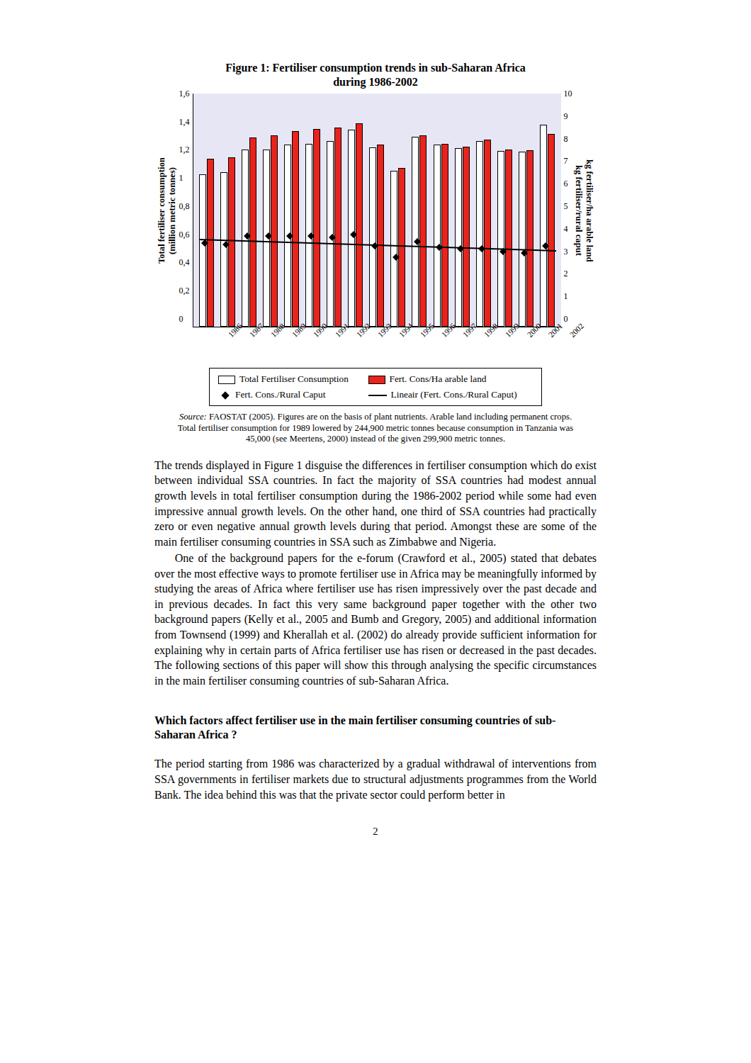Figure 1: Fertiliser consumption trends in sub-Saharan Africa
during 1986-2002
Total fertiliser consumption
(million metric tonnes)
1,6 1,4 1,2 1 0,8 0,6 0,4 0,2 0
10 9 8 7 6 5 4 3 2 1 0
kg fertiliser/ha arable land
kg fertiliser/rural caput
1986 1987 1988 1989 1990 1991 1992 1993 1994 1995 1996 1997 1998 1999 2000 2001 2002
| Total Fertiliser Consumption | Fert. Cons/Ha arable land |
| Fert. Cons./Rural Caput | Lineair (Fert. Cons./Rural Caput) |
Source: FAOSTAT (2005). Figures are on the basis of plant nutrients. Arable land including permanent crops.
Total fertiliser consumption for 1989 lowered by 244,900 metric tonnes because consumption in Tanzania was
45,000 (see Meertens, 2000) instead of the given 299,900 metric tonnes.
The trends displayed in Figure 1 disguise the differences in fertiliser consumption which do exist between individual SSA countries. In fact the majority of SSA countries had modest annual growth levels in total fertiliser consumption during the 1986-2002 period while some had even impressive annual growth levels. On the other hand, one third of SSA countries had practically zero or even negative annual growth levels during that period. Amongst these are some of the main fertiliser consuming countries in SSA such as Zimbabwe and Nigeria.
One of the background papers for the e-forum (Crawford et al., 2005) stated that debates over the most effective ways to promote fertiliser use in Africa may be meaningfully informed by studying the areas of Africa where fertiliser use has risen impressively over the past decade and in previous decades. In fact this very same background paper together with the other two background papers (Kelly et al., 2005 and Bumb and Gregory, 2005) and additional information from Townsend (1999) and Kherallah et al. (2002) do already provide sufficient information for explaining why in certain parts of Africa fertiliser use has risen or decreased in the past decades. The following sections of this paper will show this through analysing the specific circumstances in the main fertiliser consuming countries of sub-Saharan Africa.
Which factors affect fertiliser use in the main fertiliser consuming countries of sub-Saharan Africa ?
The period starting from 1986 was characterized by a gradual withdrawal of interventions from SSA governments in fertiliser markets due to structural adjustments programmes from the World Bank. The idea behind this was that the private sector could perform better in
2